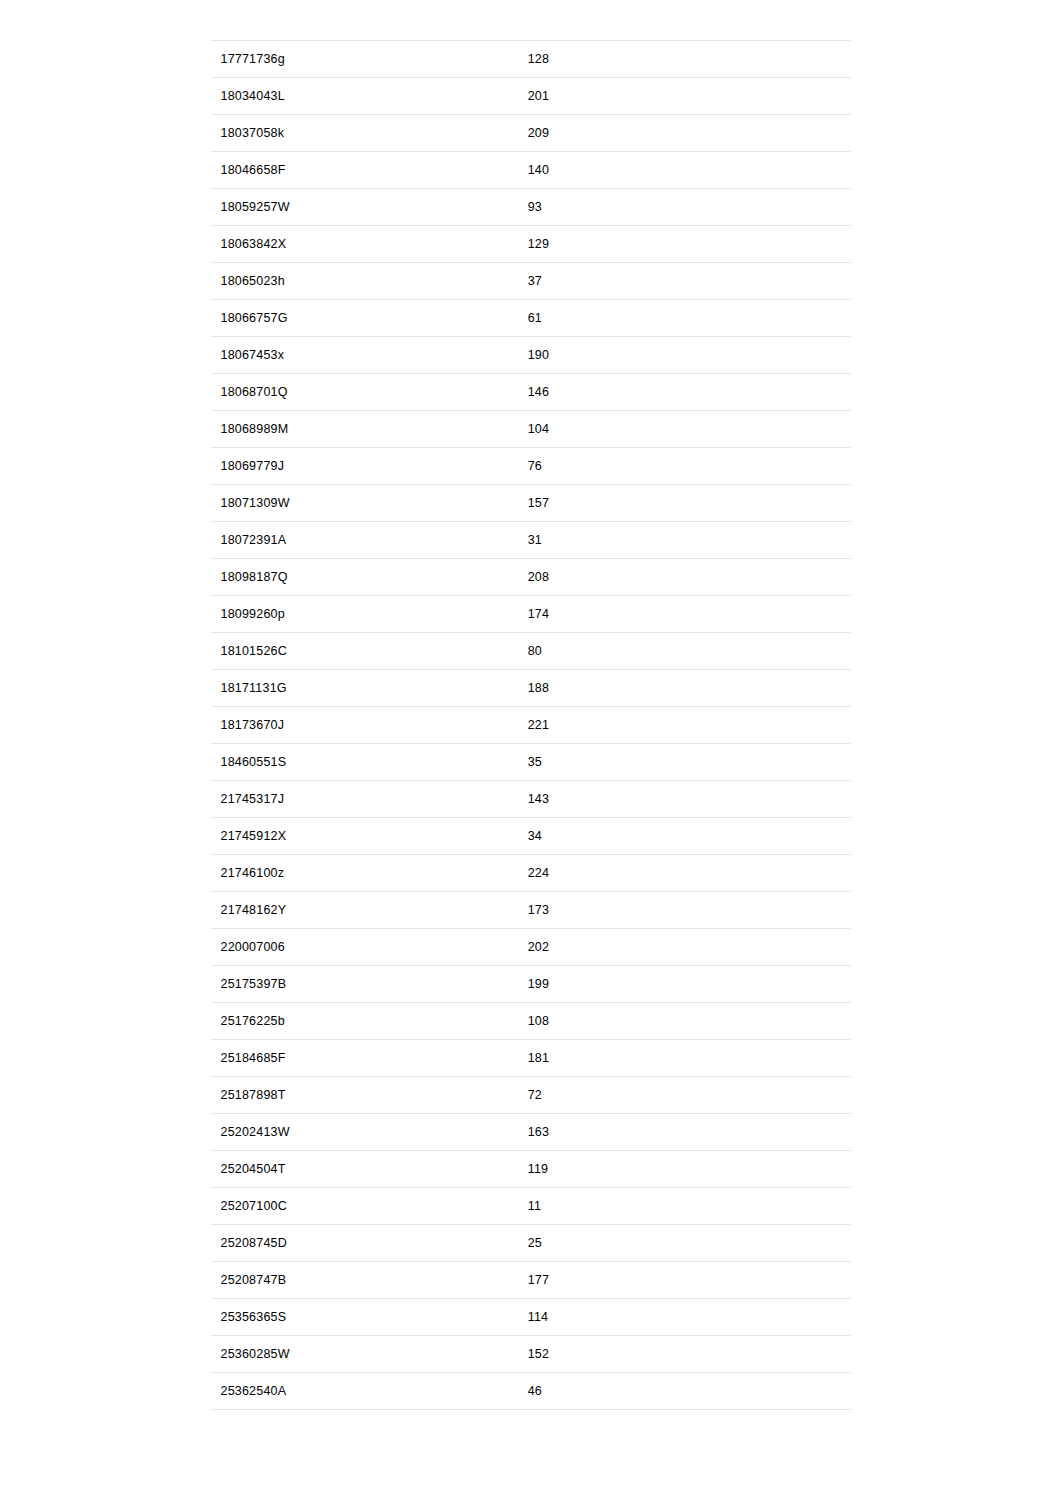| 17771736g | 128 |
| 18034043L | 201 |
| 18037058k | 209 |
| 18046658F | 140 |
| 18059257W | 93 |
| 18063842X | 129 |
| 18065023h | 37 |
| 18066757G | 61 |
| 18067453x | 190 |
| 18068701Q | 146 |
| 18068989M | 104 |
| 18069779J | 76 |
| 18071309W | 157 |
| 18072391A | 31 |
| 18098187Q | 208 |
| 18099260p | 174 |
| 18101526C | 80 |
| 18171131G | 188 |
| 18173670J | 221 |
| 18460551S | 35 |
| 21745317J | 143 |
| 21745912X | 34 |
| 21746100z | 224 |
| 21748162Y | 173 |
| 220007006 | 202 |
| 25175397B | 199 |
| 25176225b | 108 |
| 25184685F | 181 |
| 25187898T | 72 |
| 25202413W | 163 |
| 25204504T | 119 |
| 25207100C | 11 |
| 25208745D | 25 |
| 25208747B | 177 |
| 25356365S | 114 |
| 25360285W | 152 |
| 25362540A | 46 |